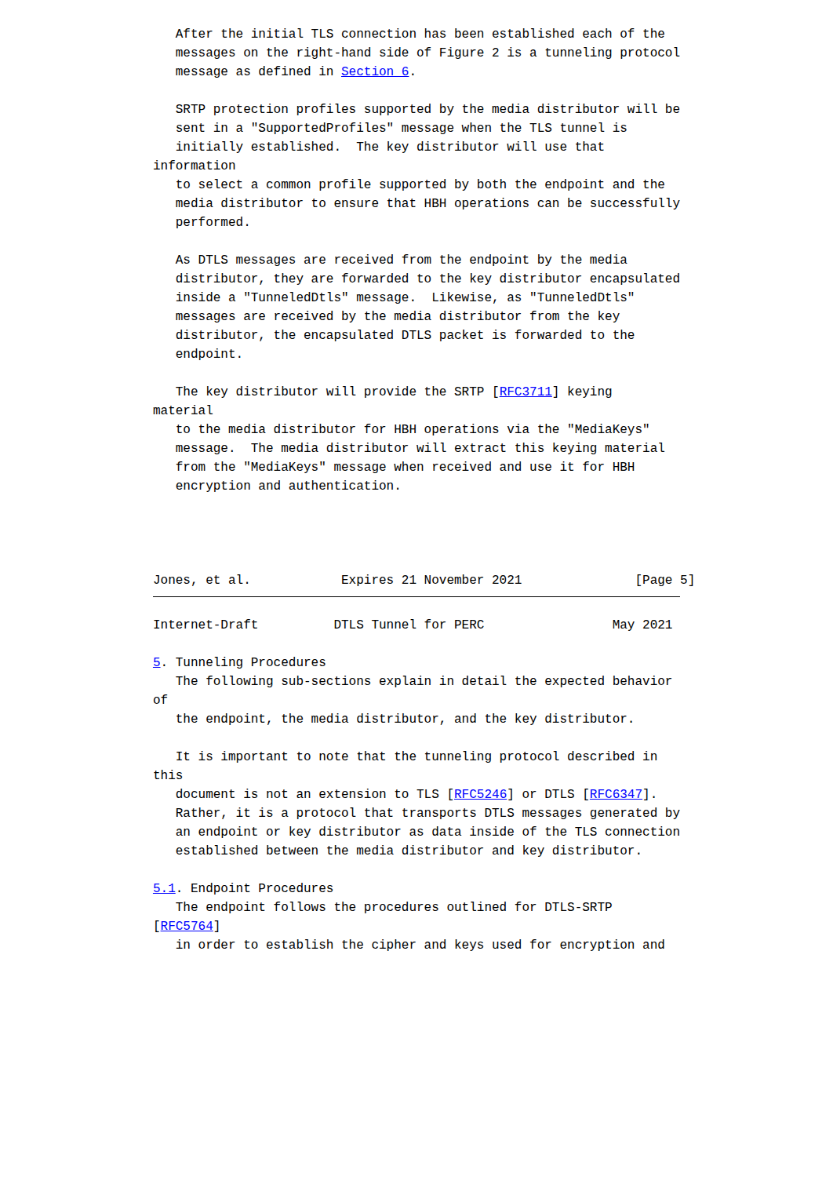After the initial TLS connection has been established each of the
   messages on the right-hand side of Figure 2 is a tunneling protocol
   message as defined in Section 6.

   SRTP protection profiles supported by the media distributor will be
   sent in a "SupportedProfiles" message when the TLS tunnel is
   initially established.  The key distributor will use that information
   to select a common profile supported by both the endpoint and the
   media distributor to ensure that HBH operations can be successfully
   performed.

   As DTLS messages are received from the endpoint by the media
   distributor, they are forwarded to the key distributor encapsulated
   inside a "TunneledDtls" message.  Likewise, as "TunneledDtls"
   messages are received by the media distributor from the key
   distributor, the encapsulated DTLS packet is forwarded to the
   endpoint.

   The key distributor will provide the SRTP [RFC3711] keying material
   to the media distributor for HBH operations via the "MediaKeys"
   message.  The media distributor will extract this keying material
   from the "MediaKeys" message when received and use it for HBH
   encryption and authentication.
Jones, et al. Expires 21 November 2021 [Page 5]
Internet-Draft DTLS Tunnel for PERC May 2021
5. Tunneling Procedures
   The following sub-sections explain in detail the expected behavior of
   the endpoint, the media distributor, and the key distributor.

   It is important to note that the tunneling protocol described in this
   document is not an extension to TLS [RFC5246] or DTLS [RFC6347].
   Rather, it is a protocol that transports DTLS messages generated by
   an endpoint or key distributor as data inside of the TLS connection
   established between the media distributor and key distributor.
5.1. Endpoint Procedures
   The endpoint follows the procedures outlined for DTLS-SRTP [RFC5764]
   in order to establish the cipher and keys used for encryption and